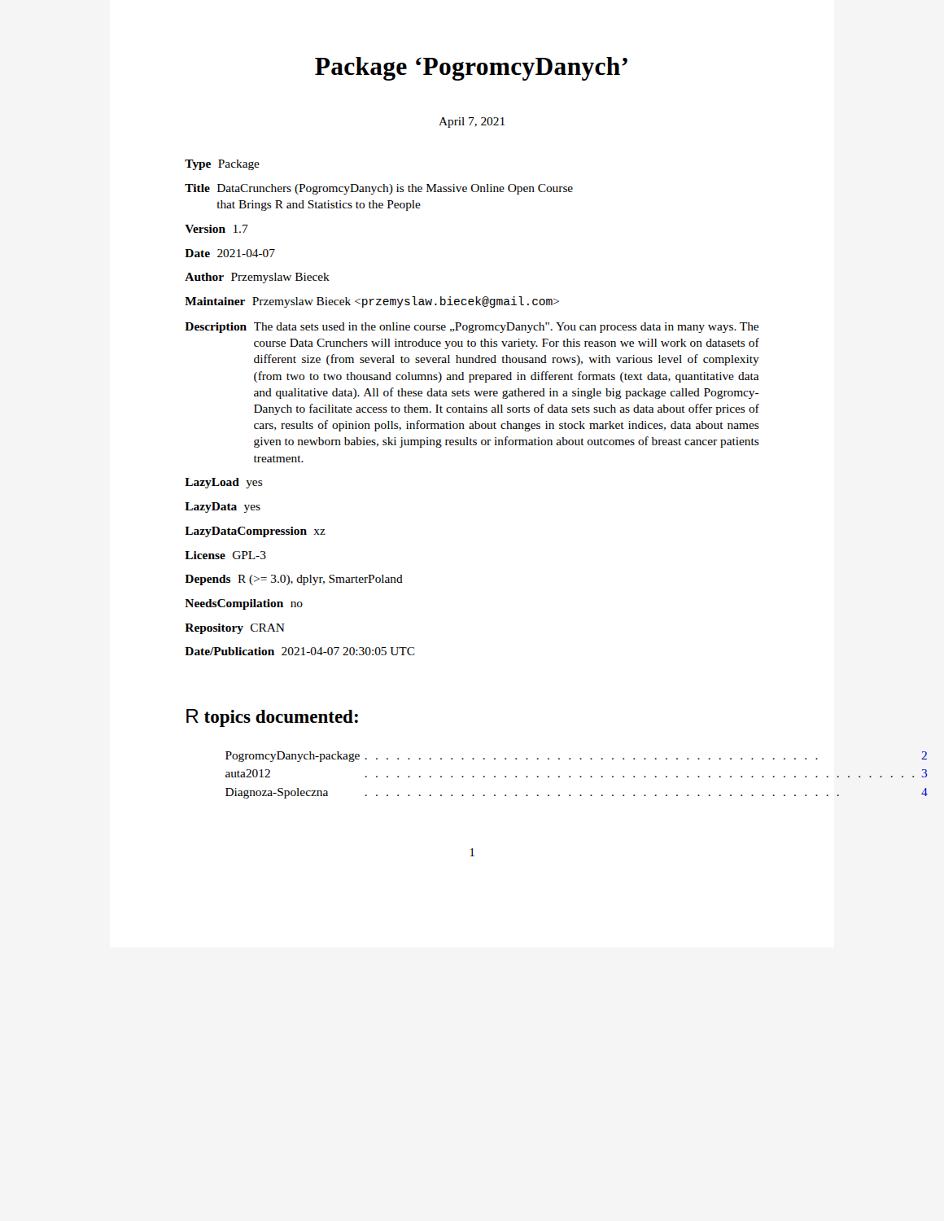Package ‘PogromcyDanych’
April 7, 2021
Type
Package
Title
DataCrunchers (PogromcyDanych) is the Massive Online Open Course
that Brings R and Statistics to the People
Version
1.7
Date
2021-04-07
Author
Przemyslaw Biecek
Maintainer
Przemyslaw Biecek <przemyslaw.biecek@gmail.com>
Description
The data sets used in the online course „PogromcyDanych". You can pro­cess data in many ways. The course Data Crunchers will introduce you to this vari­ety. For this reason we will work on datasets of different size (from several to several hun­dred thousand rows), with various level of complexity (from two to two thou­sand columns) and prepared in different formats (text data, quantitative data and qualita­tive data). All of these data sets were gathered in a single big package called Pogromcy­Danych to facilitate access to them. It contains all sorts of data sets such as data about of­fer prices of cars, results of opinion polls, information about changes in stock market in­dices, data about names given to newborn babies, ski jumping results or information about out­comes of breast cancer patients treatment.
LazyLoad
yes
LazyData
yes
LazyDataCompression
xz
License
GPL-3
Depends
R (>= 3.0), dplyr, SmarterPoland
NeedsCompilation
no
Repository
CRAN
Date/Publication
2021-04-07 20:30:05 UTC
R topics documented:
| PogromcyDanych-package | . . . . . . . . . . . . . . . . . . . . . . . . . . . . . . . . . . . . . . . . . . . | 2 |
| auta2012 | . . . . . . . . . . . . . . . . . . . . . . . . . . . . . . . . . . . . . . . . . . . . . . . . . . . . | 3 |
| Diagnoza-Spoleczna | . . . . . . . . . . . . . . . . . . . . . . . . . . . . . . . . . . . . . . . . . . . . . | 4 |
1